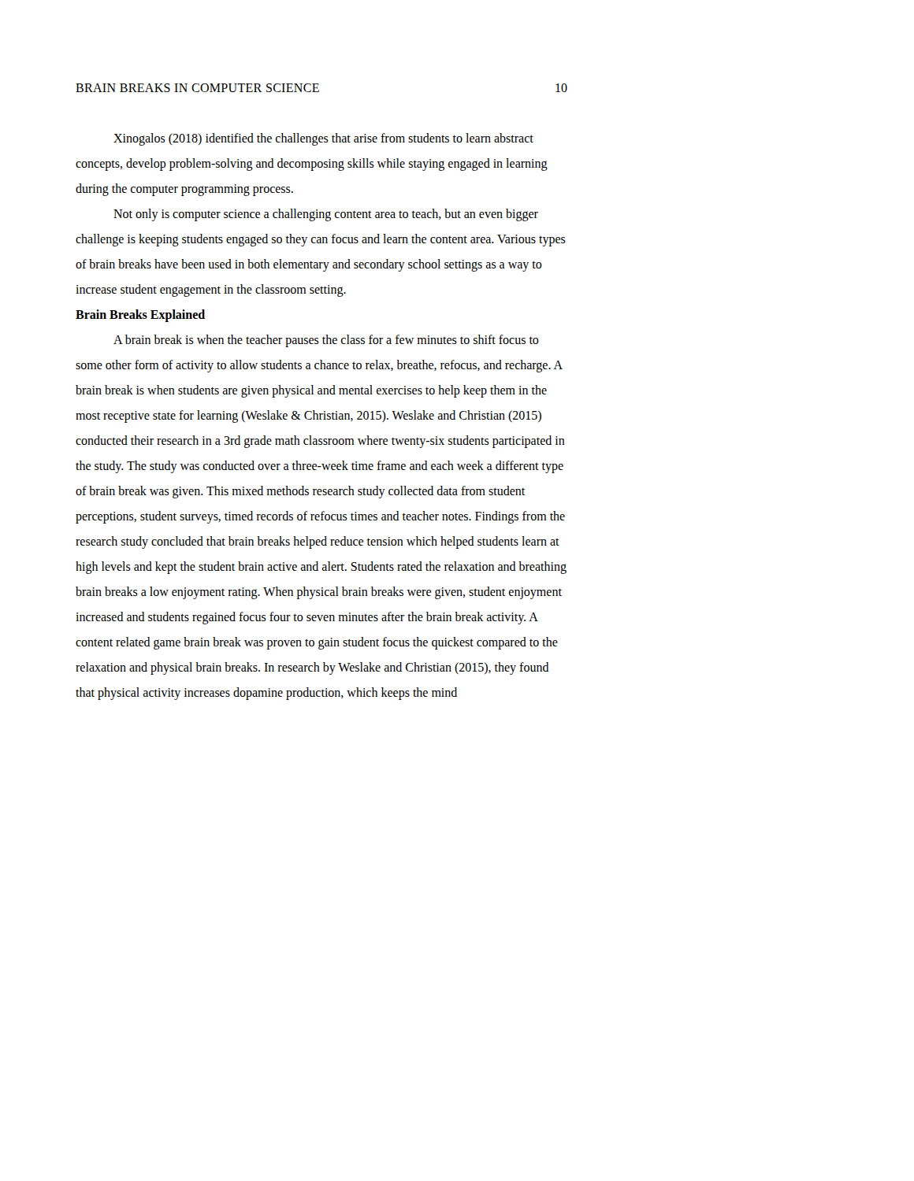Brain Breaks in Computer Science 10
Xinogalos (2018) identified the challenges that arise from students to learn abstract concepts, develop problem-solving and decomposing skills while staying engaged in learning during the computer programming process.
Not only is computer science a challenging content area to teach, but an even bigger challenge is keeping students engaged so they can focus and learn the content area. Various types of brain breaks have been used in both elementary and secondary school settings as a way to increase student engagement in the classroom setting.
Brain Breaks Explained
A brain break is when the teacher pauses the class for a few minutes to shift focus to some other form of activity to allow students a chance to relax, breathe, refocus, and recharge. A brain break is when students are given physical and mental exercises to help keep them in the most receptive state for learning (Weslake & Christian, 2015). Weslake and Christian (2015) conducted their research in a 3rd grade math classroom where twenty-six students participated in the study. The study was conducted over a three-week time frame and each week a different type of brain break was given. This mixed methods research study collected data from student perceptions, student surveys, timed records of refocus times and teacher notes. Findings from the research study concluded that brain breaks helped reduce tension which helped students learn at high levels and kept the student brain active and alert. Students rated the relaxation and breathing brain breaks a low enjoyment rating. When physical brain breaks were given, student enjoyment increased and students regained focus four to seven minutes after the brain break activity. A content related game brain break was proven to gain student focus the quickest compared to the relaxation and physical brain breaks. In research by Weslake and Christian (2015), they found that physical activity increases dopamine production, which keeps the mind